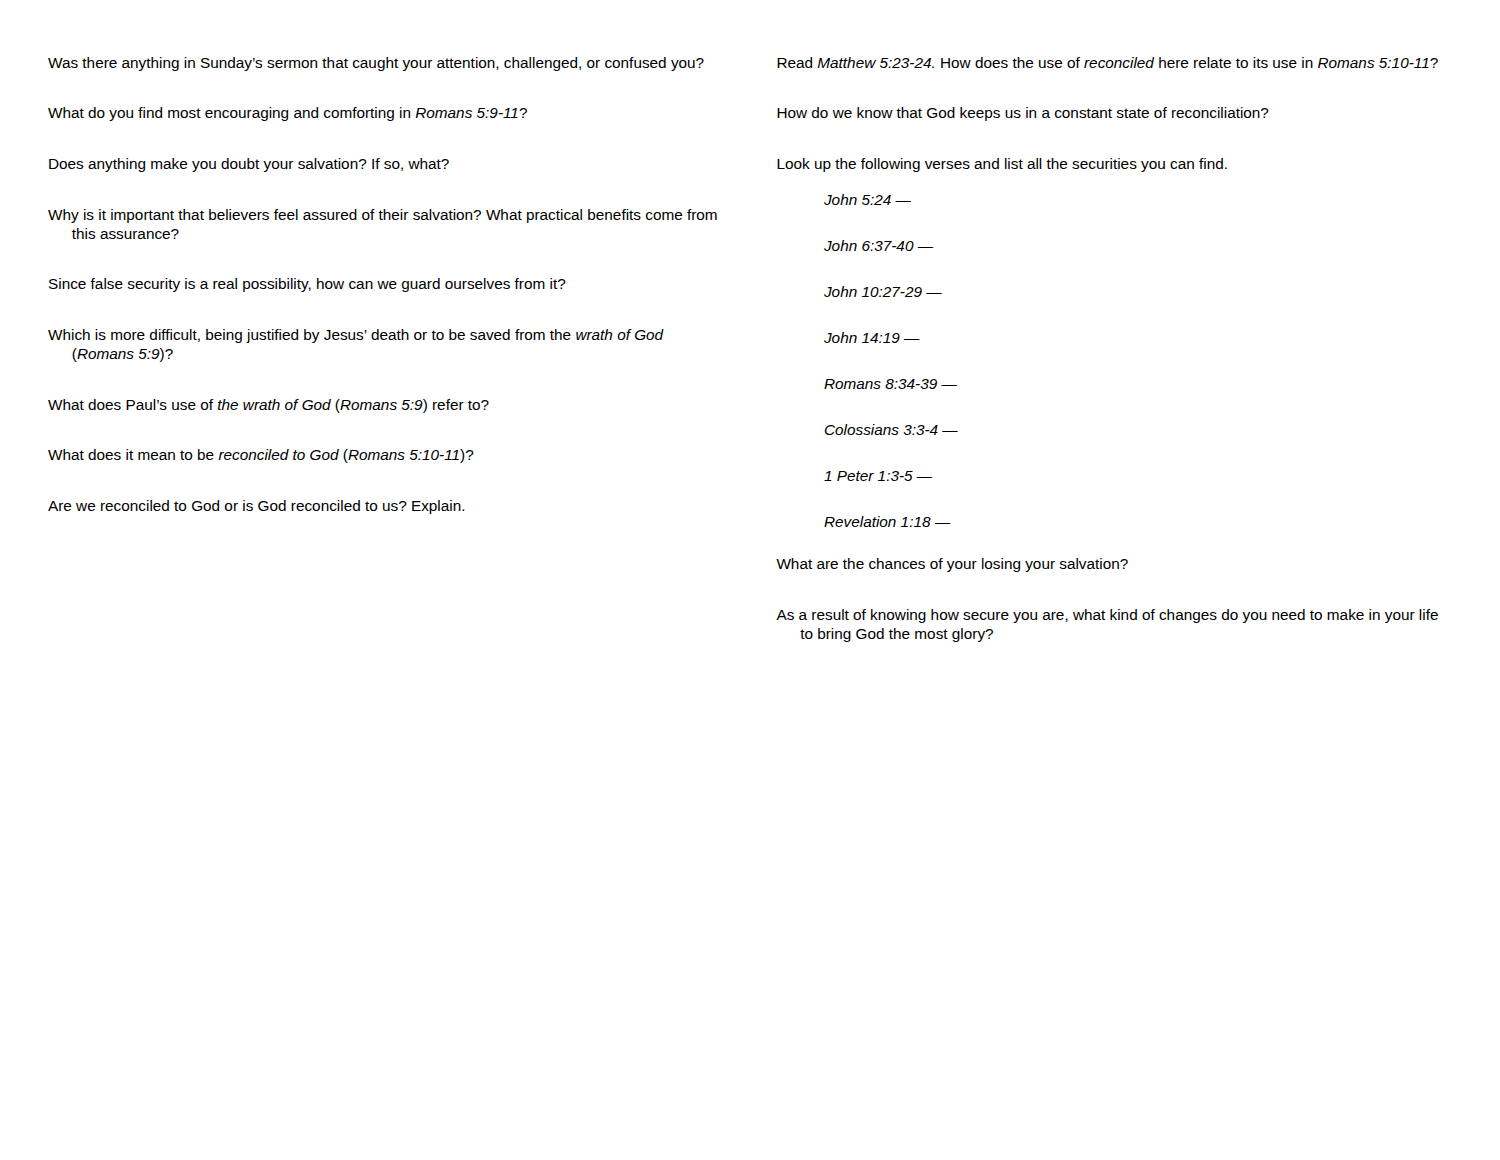Was there anything in Sunday’s sermon that caught your attention, challenged, or confused you?
What do you find most encouraging and comforting in Romans 5:9-11?
Does anything make you doubt your salvation? If so, what?
Why is it important that believers feel assured of their salvation? What practical benefits come from this assurance?
Since false security is a real possibility, how can we guard ourselves from it?
Which is more difficult, being justified by Jesus’ death or to be saved from the wrath of God (Romans 5:9)?
What does Paul’s use of the wrath of God (Romans 5:9) refer to?
What does it mean to be reconciled to God (Romans 5:10-11)?
Are we reconciled to God or is God reconciled to us? Explain.
Read Matthew 5:23-24. How does the use of reconciled here relate to its use in Romans 5:10-11?
How do we know that God keeps us in a constant state of reconciliation?
Look up the following verses and list all the securities you can find.
John 5:24 —
John 6:37-40 —
John 10:27-29 —
John 14:19 —
Romans 8:34-39 —
Colossians 3:3-4 —
1 Peter 1:3-5 —
Revelation 1:18 —
What are the chances of your losing your salvation?
As a result of knowing how secure you are, what kind of changes do you need to make in your life to bring God the most glory?